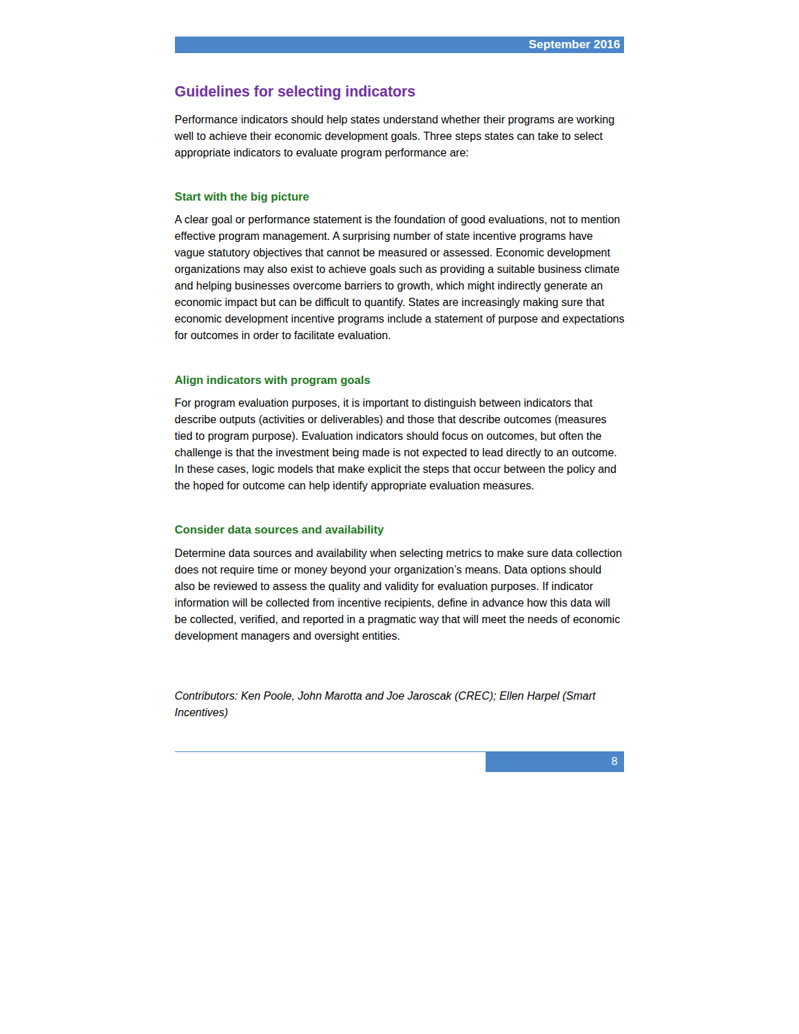September 2016
Guidelines for selecting indicators
Performance indicators should help states understand whether their programs are working well to achieve their economic development goals. Three steps states can take to select appropriate indicators to evaluate program performance are:
Start with the big picture
A clear goal or performance statement is the foundation of good evaluations, not to mention effective program management. A surprising number of state incentive programs have vague statutory objectives that cannot be measured or assessed. Economic development organizations may also exist to achieve goals such as providing a suitable business climate and helping businesses overcome barriers to growth, which might indirectly generate an economic impact but can be difficult to quantify. States are increasingly making sure that economic development incentive programs include a statement of purpose and expectations for outcomes in order to facilitate evaluation.
Align indicators with program goals
For program evaluation purposes, it is important to distinguish between indicators that describe outputs (activities or deliverables) and those that describe outcomes (measures tied to program purpose). Evaluation indicators should focus on outcomes, but often the challenge is that the investment being made is not expected to lead directly to an outcome. In these cases, logic models that make explicit the steps that occur between the policy and the hoped for outcome can help identify appropriate evaluation measures.
Consider data sources and availability
Determine data sources and availability when selecting metrics to make sure data collection does not require time or money beyond your organization’s means. Data options should also be reviewed to assess the quality and validity for evaluation purposes. If indicator information will be collected from incentive recipients, define in advance how this data will be collected, verified, and reported in a pragmatic way that will meet the needs of economic development managers and oversight entities.
Contributors: Ken Poole, John Marotta and Joe Jaroscak (CREC); Ellen Harpel (Smart Incentives)
8